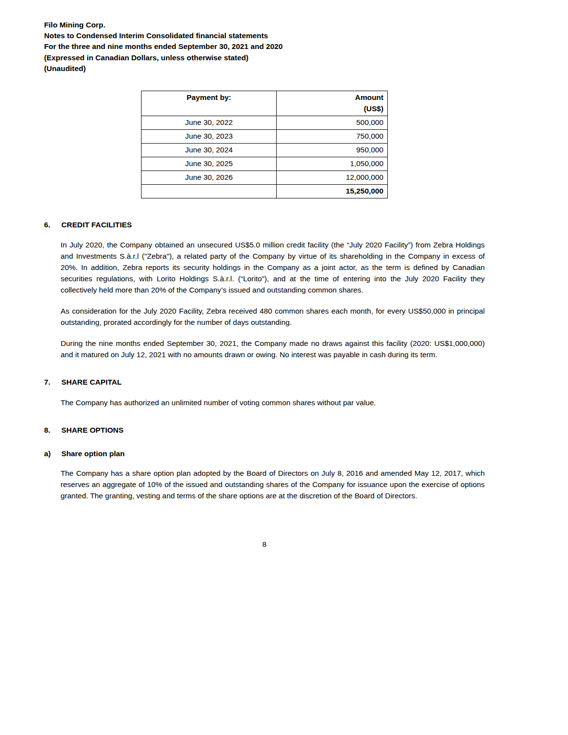Filo Mining Corp.
Notes to Condensed Interim Consolidated financial statements
For the three and nine months ended September 30, 2021 and 2020
(Expressed in Canadian Dollars, unless otherwise stated)
(Unaudited)
| Payment by: | Amount (US$) |
| --- | --- |
| June 30, 2022 | 500,000 |
| June 30, 2023 | 750,000 |
| June 30, 2024 | 950,000 |
| June 30, 2025 | 1,050,000 |
| June 30, 2026 | 12,000,000 |
| | 15,250,000 |
6. CREDIT FACILITIES
In July 2020, the Company obtained an unsecured US$5.0 million credit facility (the “July 2020 Facility”) from Zebra Holdings and Investments S.à.r.l ("Zebra"), a related party of the Company by virtue of its shareholding in the Company in excess of 20%. In addition, Zebra reports its security holdings in the Company as a joint actor, as the term is defined by Canadian securities regulations, with Lorito Holdings S.à.r.l. (“Lorito”), and at the time of entering into the July 2020 Facility they collectively held more than 20% of the Company’s issued and outstanding common shares.
As consideration for the July 2020 Facility, Zebra received 480 common shares each month, for every US$50,000 in principal outstanding, prorated accordingly for the number of days outstanding.
During the nine months ended September 30, 2021, the Company made no draws against this facility (2020: US$1,000,000) and it matured on July 12, 2021 with no amounts drawn or owing. No interest was payable in cash during its term.
7. SHARE CAPITAL
The Company has authorized an unlimited number of voting common shares without par value.
8. SHARE OPTIONS
a) Share option plan
The Company has a share option plan adopted by the Board of Directors on July 8, 2016 and amended May 12, 2017, which reserves an aggregate of 10% of the issued and outstanding shares of the Company for issuance upon the exercise of options granted. The granting, vesting and terms of the share options are at the discretion of the Board of Directors.
8